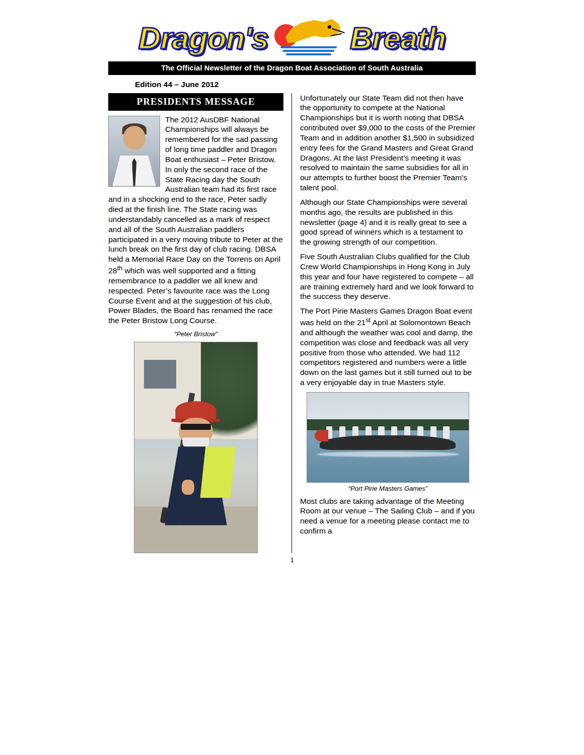Dragon's Breath
The Official Newsletter of the Dragon Boat Association of South Australia
Edition 44 – June 2012
PRESIDENTS MESSAGE
The 2012 AusDBF National Championships will always be remembered for the sad passing of long time paddler and Dragon Boat enthusiast – Peter Bristow. In only the second race of the State Racing day the South Australian team had its first race and in a shocking end to the race, Peter sadly died at the finish line. The State racing was understandably cancelled as a mark of respect and all of the South Australian paddlers participated in a very moving tribute to Peter at the lunch break on the first day of club racing. DBSA held a Memorial Race Day on the Torrens on April 28th which was well supported and a fitting remembrance to a paddler we all knew and respected. Peter’s favourite race was the Long Course Event and at the suggestion of his club, Power Blades, the Board has renamed the race the Peter Bristow Long Course.
“Peter Bristow”
Unfortunately our State Team did not then have the opportunity to compete at the National Championships but it is worth noting that DBSA contributed over $9,000 to the costs of the Premier Team and in addition another $1,500 in subsidized entry fees for the Grand Masters and Great Grand Dragons. At the last President’s meeting it was resolved to maintain the same subsidies for all in our attempts to further boost the Premier Team’s talent pool.
Although our State Championships were several months ago, the results are published in this newsletter (page 4) and it is really great to see a good spread of winners which is a testament to the growing strength of our competition.
Five South Australian Clubs qualified for the Club Crew World Championships in Hong Kong in July this year and four have registered to compete – all are training extremely hard and we look forward to the success they deserve.
The Port Pirie Masters Games Dragon Boat event was held on the 21st April at Solomontown Beach and although the weather was cool and damp, the competition was close and feedback was all very positive from those who attended. We had 112 competitors registered and numbers were a little down on the last games but it still turned out to be a very enjoyable day in true Masters style.
“Port Pirie Masters Games”
Most clubs are taking advantage of the Meeting Room at our venue – The Sailing Club – and if you need a venue for a meeting please contact me to confirm a
1